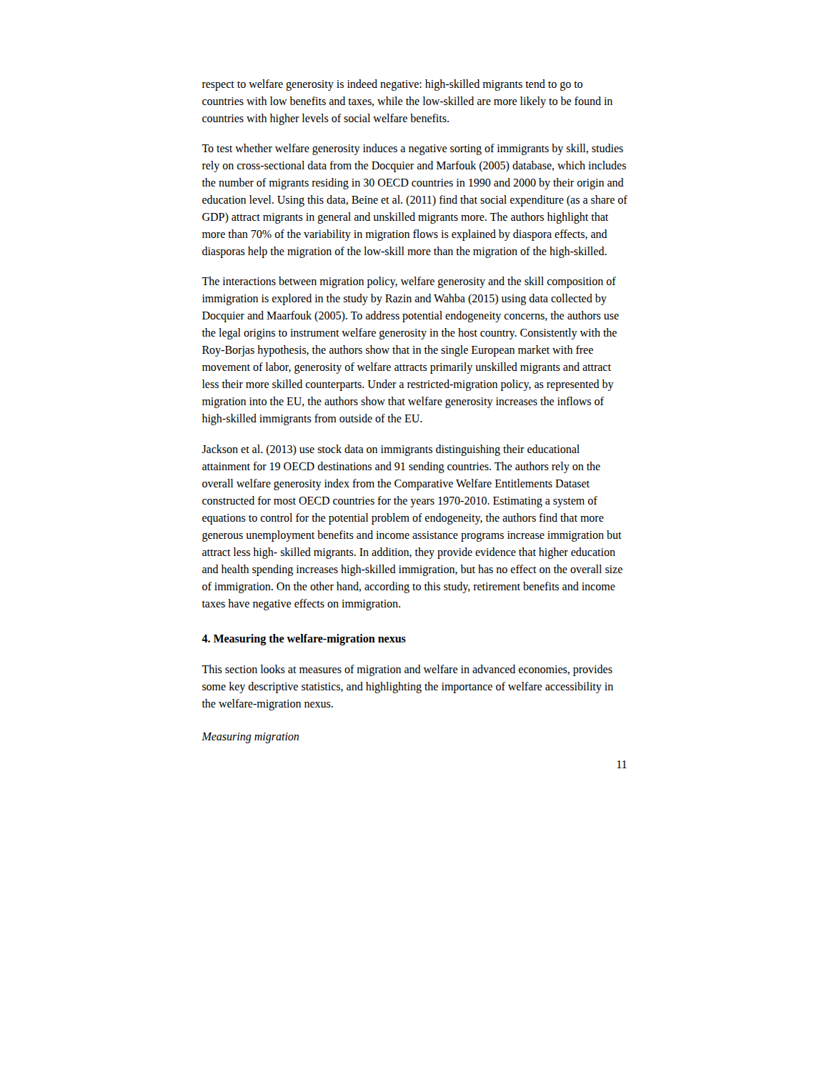respect to welfare generosity is indeed negative: high-skilled migrants tend to go to countries with low benefits and taxes, while the low-skilled are more likely to be found in countries with higher levels of social welfare benefits.
To test whether welfare generosity induces a negative sorting of immigrants by skill, studies rely on cross-sectional data from the Docquier and Marfouk (2005) database, which includes the number of migrants residing in 30 OECD countries in 1990 and 2000 by their origin and education level. Using this data, Beine et al. (2011) find that social expenditure (as a share of GDP) attract migrants in general and unskilled migrants more. The authors highlight that more than 70% of the variability in migration flows is explained by diaspora effects, and diasporas help the migration of the low-skill more than the migration of the high-skilled.
The interactions between migration policy, welfare generosity and the skill composition of immigration is explored in the study by Razin and Wahba (2015) using data collected by Docquier and Maarfouk (2005). To address potential endogeneity concerns, the authors use the legal origins to instrument welfare generosity in the host country. Consistently with the Roy-Borjas hypothesis, the authors show that in the single European market with free movement of labor, generosity of welfare attracts primarily unskilled migrants and attract less their more skilled counterparts. Under a restricted-migration policy, as represented by migration into the EU, the authors show that welfare generosity increases the inflows of high-skilled immigrants from outside of the EU.
Jackson et al. (2013) use stock data on immigrants distinguishing their educational attainment for 19 OECD destinations and 91 sending countries. The authors rely on the overall welfare generosity index from the Comparative Welfare Entitlements Dataset constructed for most OECD countries for the years 1970-2010. Estimating a system of equations to control for the potential problem of endogeneity, the authors find that more generous unemployment benefits and income assistance programs increase immigration but attract less high- skilled migrants. In addition, they provide evidence that higher education and health spending increases high-skilled immigration, but has no effect on the overall size of immigration. On the other hand, according to this study, retirement benefits and income taxes have negative effects on immigration.
4. Measuring the welfare-migration nexus
This section looks at measures of migration and welfare in advanced economies, provides some key descriptive statistics, and highlighting the importance of welfare accessibility in the welfare-migration nexus.
Measuring migration
11